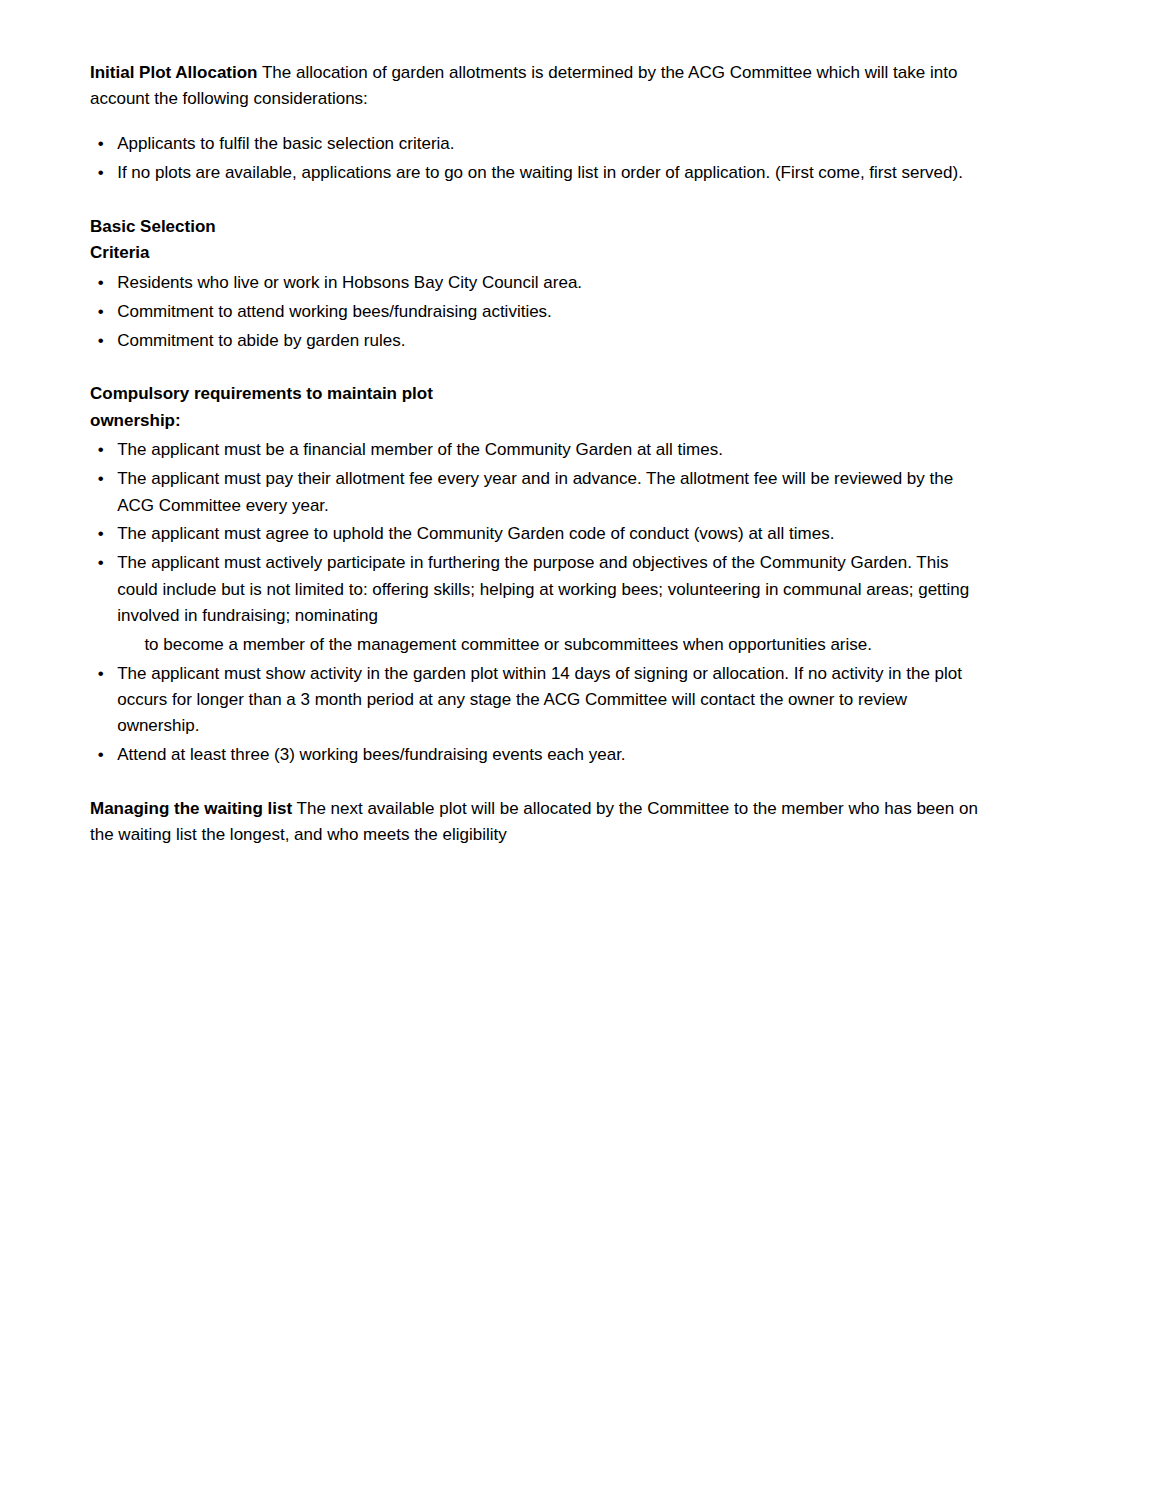Initial Plot Allocation The allocation of garden allotments is determined by the ACG Committee which will take into account the following considerations:
Applicants to fulfil the basic selection criteria.
If no plots are available, applications are to go on the waiting list in order of application. (First come, first served).
Basic Selection
Criteria
Residents who live or work in Hobsons Bay City Council area.
Commitment to attend working bees/fundraising activities.
Commitment to abide by garden rules.
Compulsory requirements to maintain plot
ownership:
The applicant must be a financial member of the Community Garden at all times.
The applicant must pay their allotment fee every year and in advance. The allotment fee will be reviewed by the ACG Committee every year.
The applicant must agree to uphold the Community Garden code of conduct (vows) at all times.
The applicant must actively participate in furthering the purpose and objectives of the Community Garden. This could include but is not limited to: offering skills; helping at working bees; volunteering in communal areas; getting involved in fundraising; nominating
to become a member of the management committee or subcommittees when opportunities arise.
The applicant must show activity in the garden plot within 14 days of signing or allocation. If no activity in the plot occurs for longer than a 3 month period at any stage the ACG Committee will contact the owner to review ownership.
Attend at least three (3) working bees/fundraising events each year.
Managing the waiting list The next available plot will be allocated by the Committee to the member who has been on the waiting list the longest, and who meets the eligibility